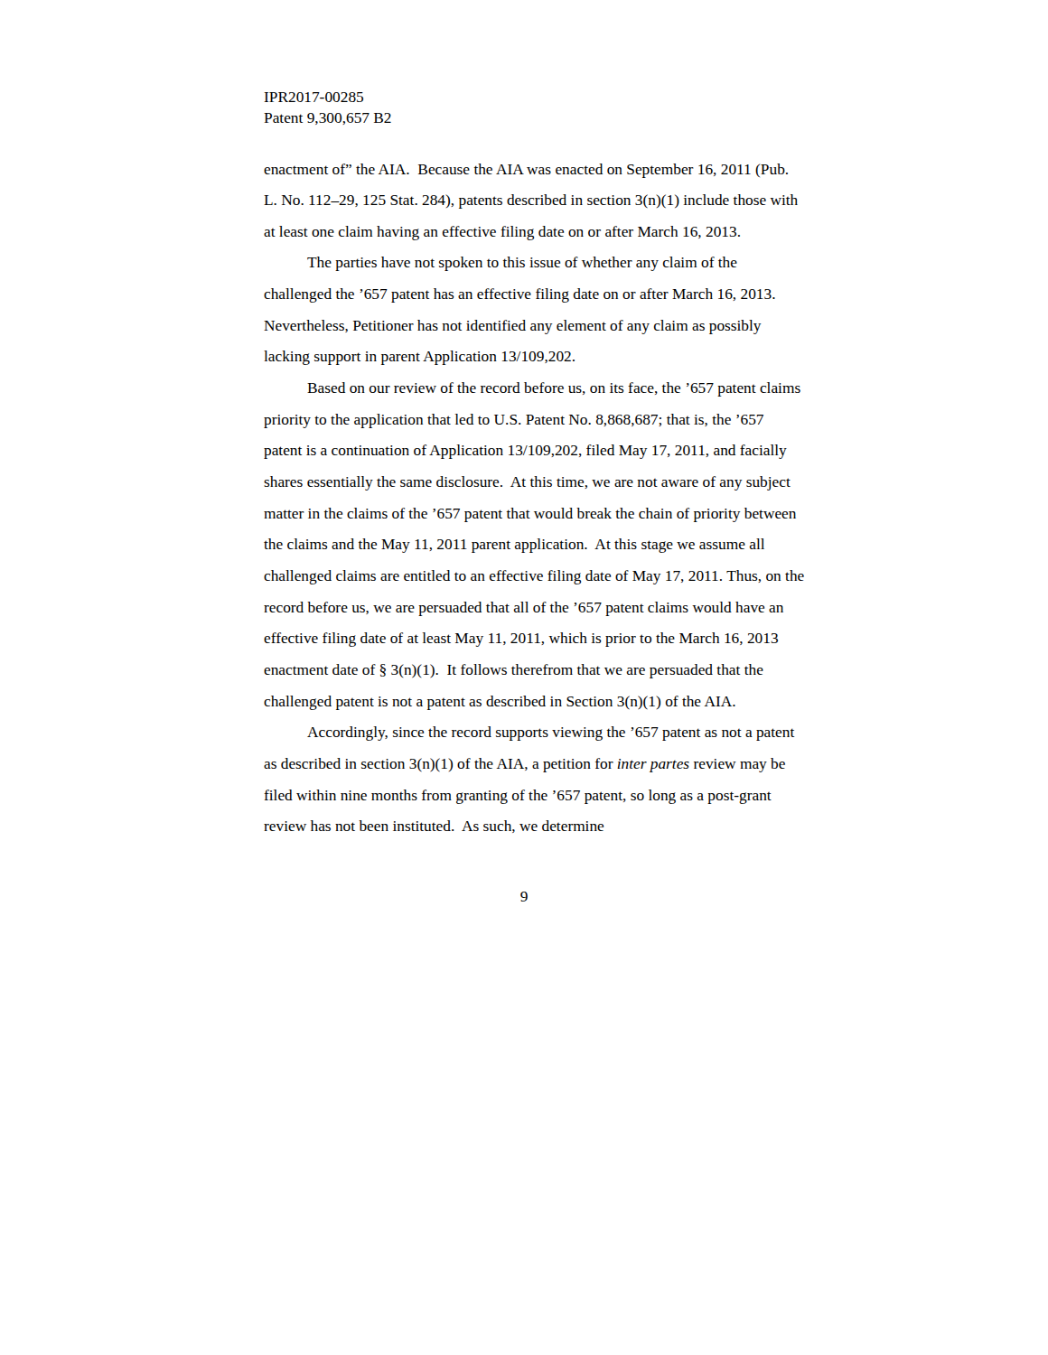IPR2017-00285
Patent 9,300,657 B2
enactment of” the AIA. Because the AIA was enacted on September 16, 2011 (Pub. L. No. 112–29, 125 Stat. 284), patents described in section 3(n)(1) include those with at least one claim having an effective filing date on or after March 16, 2013.
The parties have not spoken to this issue of whether any claim of the challenged the ’657 patent has an effective filing date on or after March 16, 2013. Nevertheless, Petitioner has not identified any element of any claim as possibly lacking support in parent Application 13/109,202.
Based on our review of the record before us, on its face, the ’657 patent claims priority to the application that led to U.S. Patent No. 8,868,687; that is, the ’657 patent is a continuation of Application 13/109,202, filed May 17, 2011, and facially shares essentially the same disclosure. At this time, we are not aware of any subject matter in the claims of the ’657 patent that would break the chain of priority between the claims and the May 11, 2011 parent application. At this stage we assume all challenged claims are entitled to an effective filing date of May 17, 2011. Thus, on the record before us, we are persuaded that all of the ’657 patent claims would have an effective filing date of at least May 11, 2011, which is prior to the March 16, 2013 enactment date of § 3(n)(1). It follows therefrom that we are persuaded that the challenged patent is not a patent as described in Section 3(n)(1) of the AIA.
Accordingly, since the record supports viewing the ’657 patent as not a patent as described in section 3(n)(1) of the AIA, a petition for inter partes review may be filed within nine months from granting of the ’657 patent, so long as a post-grant review has not been instituted. As such, we determine
9